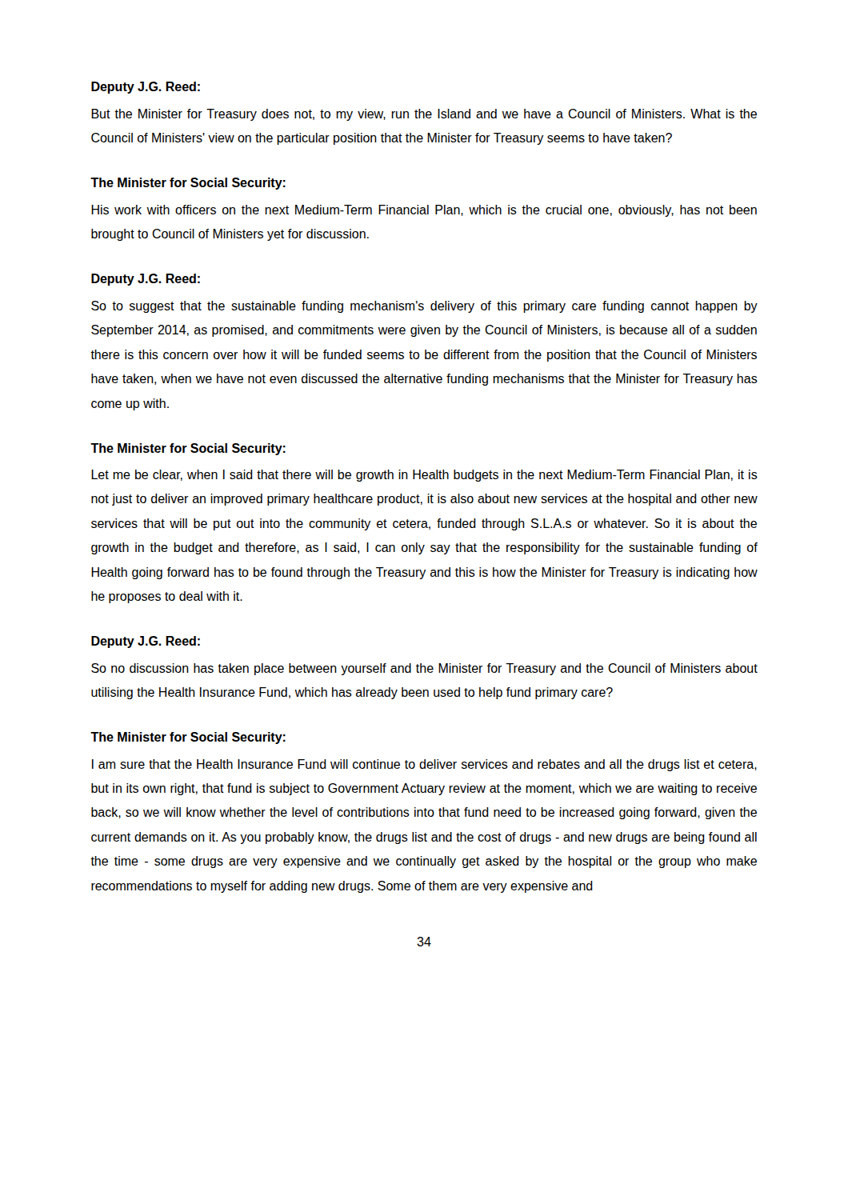Deputy J.G. Reed:
But the Minister for Treasury does not, to my view, run the Island and we have a Council of Ministers. What is the Council of Ministers' view on the particular position that the Minister for Treasury seems to have taken?
The Minister for Social Security:
His work with officers on the next Medium-Term Financial Plan, which is the crucial one, obviously, has not been brought to Council of Ministers yet for discussion.
Deputy J.G. Reed:
So to suggest that the sustainable funding mechanism's delivery of this primary care funding cannot happen by September 2014, as promised, and commitments were given by the Council of Ministers, is because all of a sudden there is this concern over how it will be funded seems to be different from the position that the Council of Ministers have taken, when we have not even discussed the alternative funding mechanisms that the Minister for Treasury has come up with.
The Minister for Social Security:
Let me be clear, when I said that there will be growth in Health budgets in the next Medium-Term Financial Plan, it is not just to deliver an improved primary healthcare product, it is also about new services at the hospital and other new services that will be put out into the community et cetera, funded through S.L.A.s or whatever. So it is about the growth in the budget and therefore, as I said, I can only say that the responsibility for the sustainable funding of Health going forward has to be found through the Treasury and this is how the Minister for Treasury is indicating how he proposes to deal with it.
Deputy J.G. Reed:
So no discussion has taken place between yourself and the Minister for Treasury and the Council of Ministers about utilising the Health Insurance Fund, which has already been used to help fund primary care?
The Minister for Social Security:
I am sure that the Health Insurance Fund will continue to deliver services and rebates and all the drugs list et cetera, but in its own right, that fund is subject to Government Actuary review at the moment, which we are waiting to receive back, so we will know whether the level of contributions into that fund need to be increased going forward, given the current demands on it. As you probably know, the drugs list and the cost of drugs - and new drugs are being found all the time - some drugs are very expensive and we continually get asked by the hospital or the group who make recommendations to myself for adding new drugs. Some of them are very expensive and
34